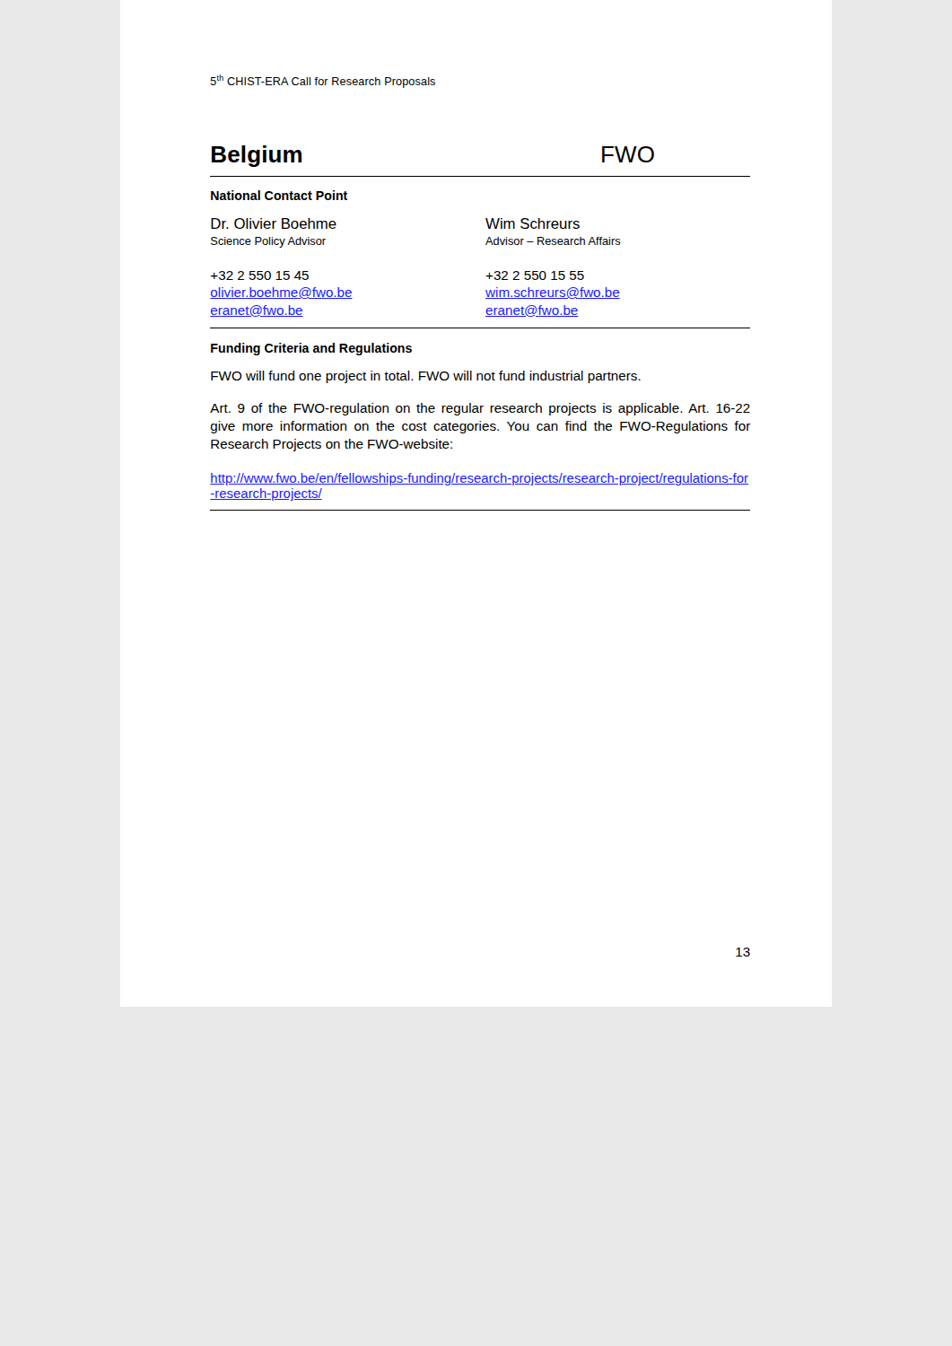5th CHIST-ERA Call for Research Proposals
Belgium FWO
National Contact Point
Dr. Olivier Boehme
Science Policy Advisor
+32 2 550 15 45
olivier.boehme@fwo.be
eranet@fwo.be
Wim Schreurs
Advisor – Research Affairs
+32 2 550 15 55
wim.schreurs@fwo.be
eranet@fwo.be
Funding Criteria and Regulations
FWO will fund one project in total. FWO will not fund industrial partners.
Art. 9 of the FWO-regulation on the regular research projects is applicable. Art. 16-22 give more information on the cost categories. You can find the FWO-Regulations for Research Projects on the FWO-website:
http://www.fwo.be/en/fellowships-funding/research-projects/research-project/regulations-for-research-projects/
13